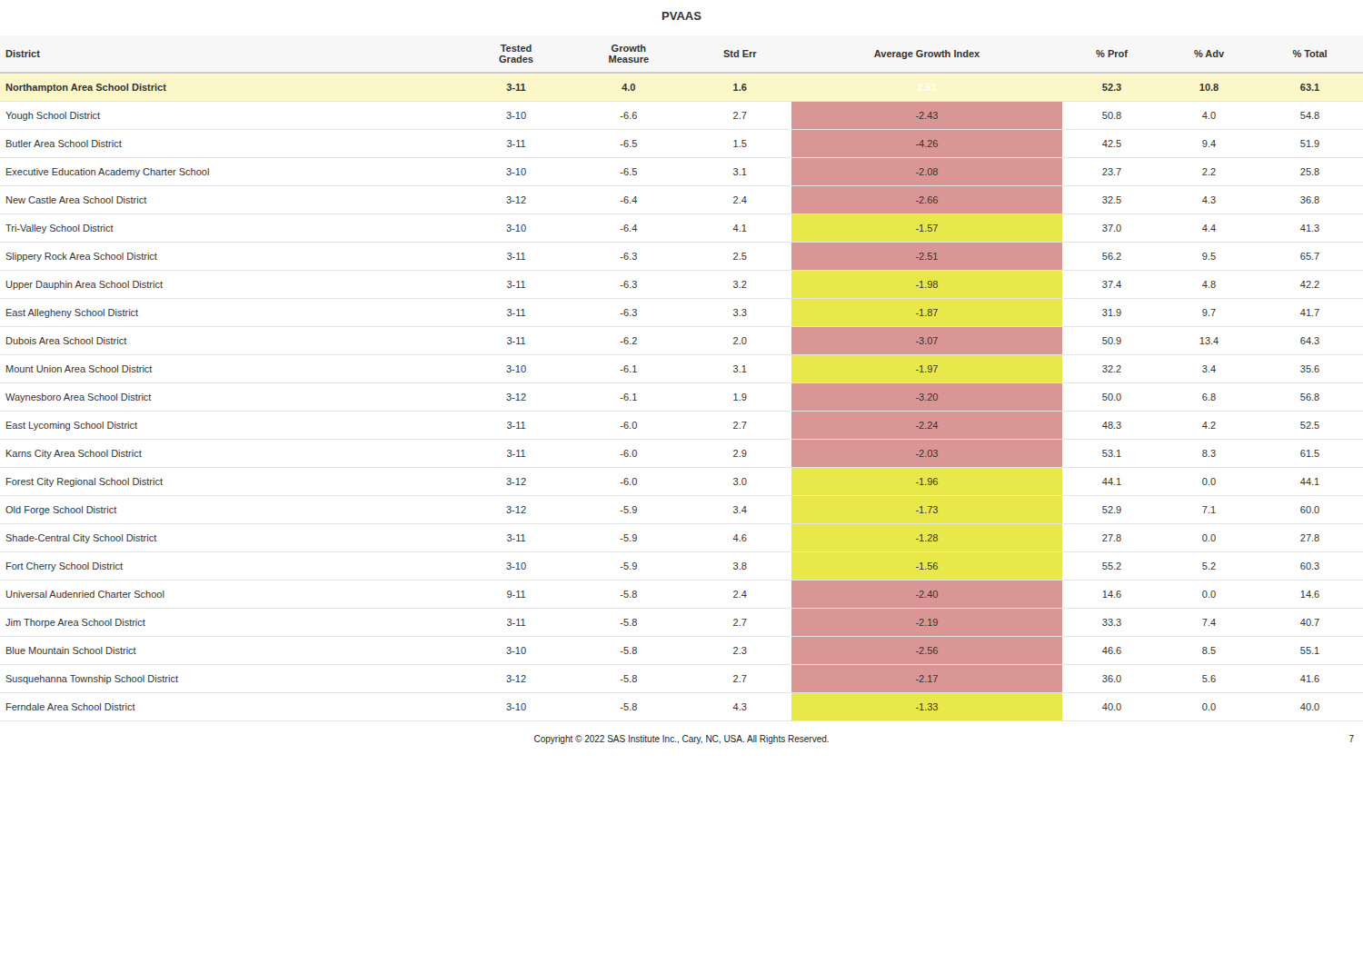PVAAS
| District | Tested Grades | Growth Measure | Std Err | Average Growth Index | % Prof | % Adv | % Total |
| --- | --- | --- | --- | --- | --- | --- | --- |
| Northampton Area School District | 3-11 | 4.0 | 1.6 | 2.51 | 52.3 | 10.8 | 63.1 |
| Yough School District | 3-10 | -6.6 | 2.7 | -2.43 | 50.8 | 4.0 | 54.8 |
| Butler Area School District | 3-11 | -6.5 | 1.5 | -4.26 | 42.5 | 9.4 | 51.9 |
| Executive Education Academy Charter School | 3-10 | -6.5 | 3.1 | -2.08 | 23.7 | 2.2 | 25.8 |
| New Castle Area School District | 3-12 | -6.4 | 2.4 | -2.66 | 32.5 | 4.3 | 36.8 |
| Tri-Valley School District | 3-10 | -6.4 | 4.1 | -1.57 | 37.0 | 4.4 | 41.3 |
| Slippery Rock Area School District | 3-11 | -6.3 | 2.5 | -2.51 | 56.2 | 9.5 | 65.7 |
| Upper Dauphin Area School District | 3-11 | -6.3 | 3.2 | -1.98 | 37.4 | 4.8 | 42.2 |
| East Allegheny School District | 3-11 | -6.3 | 3.3 | -1.87 | 31.9 | 9.7 | 41.7 |
| Dubois Area School District | 3-11 | -6.2 | 2.0 | -3.07 | 50.9 | 13.4 | 64.3 |
| Mount Union Area School District | 3-10 | -6.1 | 3.1 | -1.97 | 32.2 | 3.4 | 35.6 |
| Waynesboro Area School District | 3-12 | -6.1 | 1.9 | -3.20 | 50.0 | 6.8 | 56.8 |
| East Lycoming School District | 3-11 | -6.0 | 2.7 | -2.24 | 48.3 | 4.2 | 52.5 |
| Karns City Area School District | 3-11 | -6.0 | 2.9 | -2.03 | 53.1 | 8.3 | 61.5 |
| Forest City Regional School District | 3-12 | -6.0 | 3.0 | -1.96 | 44.1 | 0.0 | 44.1 |
| Old Forge School District | 3-12 | -5.9 | 3.4 | -1.73 | 52.9 | 7.1 | 60.0 |
| Shade-Central City School District | 3-11 | -5.9 | 4.6 | -1.28 | 27.8 | 0.0 | 27.8 |
| Fort Cherry School District | 3-10 | -5.9 | 3.8 | -1.56 | 55.2 | 5.2 | 60.3 |
| Universal Audenried Charter School | 9-11 | -5.8 | 2.4 | -2.40 | 14.6 | 0.0 | 14.6 |
| Jim Thorpe Area School District | 3-11 | -5.8 | 2.7 | -2.19 | 33.3 | 7.4 | 40.7 |
| Blue Mountain School District | 3-10 | -5.8 | 2.3 | -2.56 | 46.6 | 8.5 | 55.1 |
| Susquehanna Township School District | 3-12 | -5.8 | 2.7 | -2.17 | 36.0 | 5.6 | 41.6 |
| Ferndale Area School District | 3-10 | -5.8 | 4.3 | -1.33 | 40.0 | 0.0 | 40.0 |
Copyright © 2022 SAS Institute Inc., Cary, NC, USA. All Rights Reserved. 7